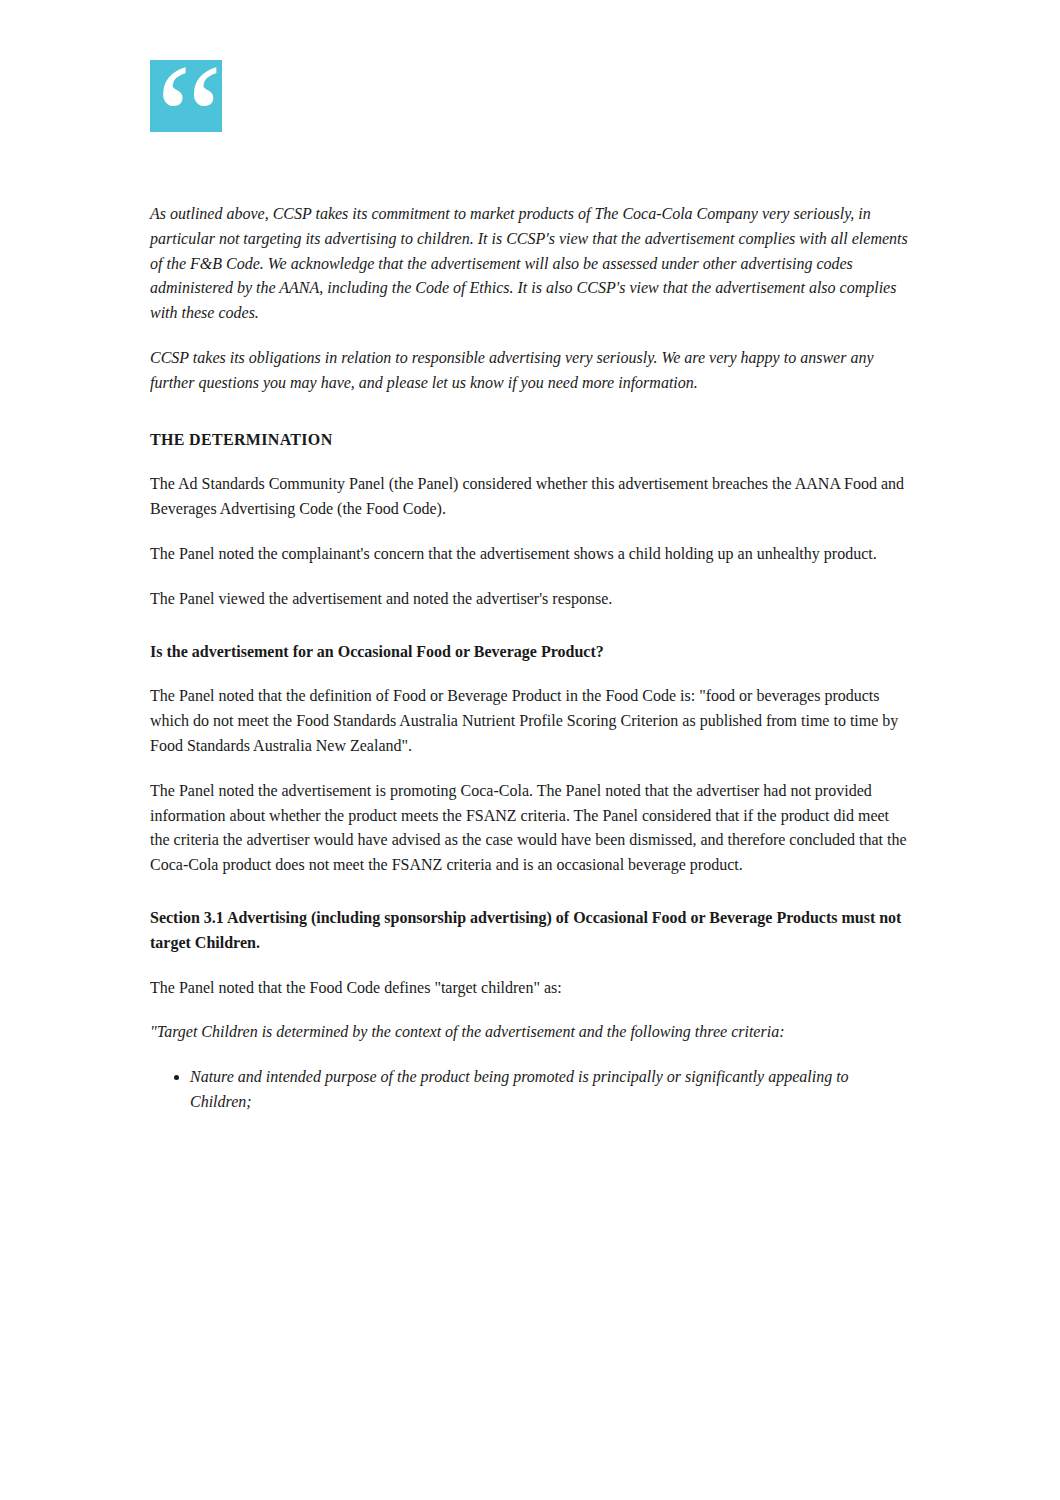As outlined above, CCSP takes its commitment to market products of The Coca-Cola Company very seriously, in particular not targeting its advertising to children. It is CCSP's view that the advertisement complies with all elements of the F&B Code. We acknowledge that the advertisement will also be assessed under other advertising codes administered by the AANA, including the Code of Ethics. It is also CCSP's view that the advertisement also complies with these codes.
CCSP takes its obligations in relation to responsible advertising very seriously. We are very happy to answer any further questions you may have, and please let us know if you need more information.
THE DETERMINATION
The Ad Standards Community Panel (the Panel) considered whether this advertisement breaches the AANA Food and Beverages Advertising Code (the Food Code).
The Panel noted the complainant's concern that the advertisement shows a child holding up an unhealthy product.
The Panel viewed the advertisement and noted the advertiser's response.
Is the advertisement for an Occasional Food or Beverage Product?
The Panel noted that the definition of Food or Beverage Product in the Food Code is: "food or beverages products which do not meet the Food Standards Australia Nutrient Profile Scoring Criterion as published from time to time by Food Standards Australia New Zealand".
The Panel noted the advertisement is promoting Coca-Cola. The Panel noted that the advertiser had not provided information about whether the product meets the FSANZ criteria. The Panel considered that if the product did meet the criteria the advertiser would have advised as the case would have been dismissed, and therefore concluded that the Coca-Cola product does not meet the FSANZ criteria and is an occasional beverage product.
Section 3.1 Advertising (including sponsorship advertising) of Occasional Food or Beverage Products must not target Children.
The Panel noted that the Food Code defines "target children" as:
"Target Children is determined by the context of the advertisement and the following three criteria:
Nature and intended purpose of the product being promoted is principally or significantly appealing to Children;